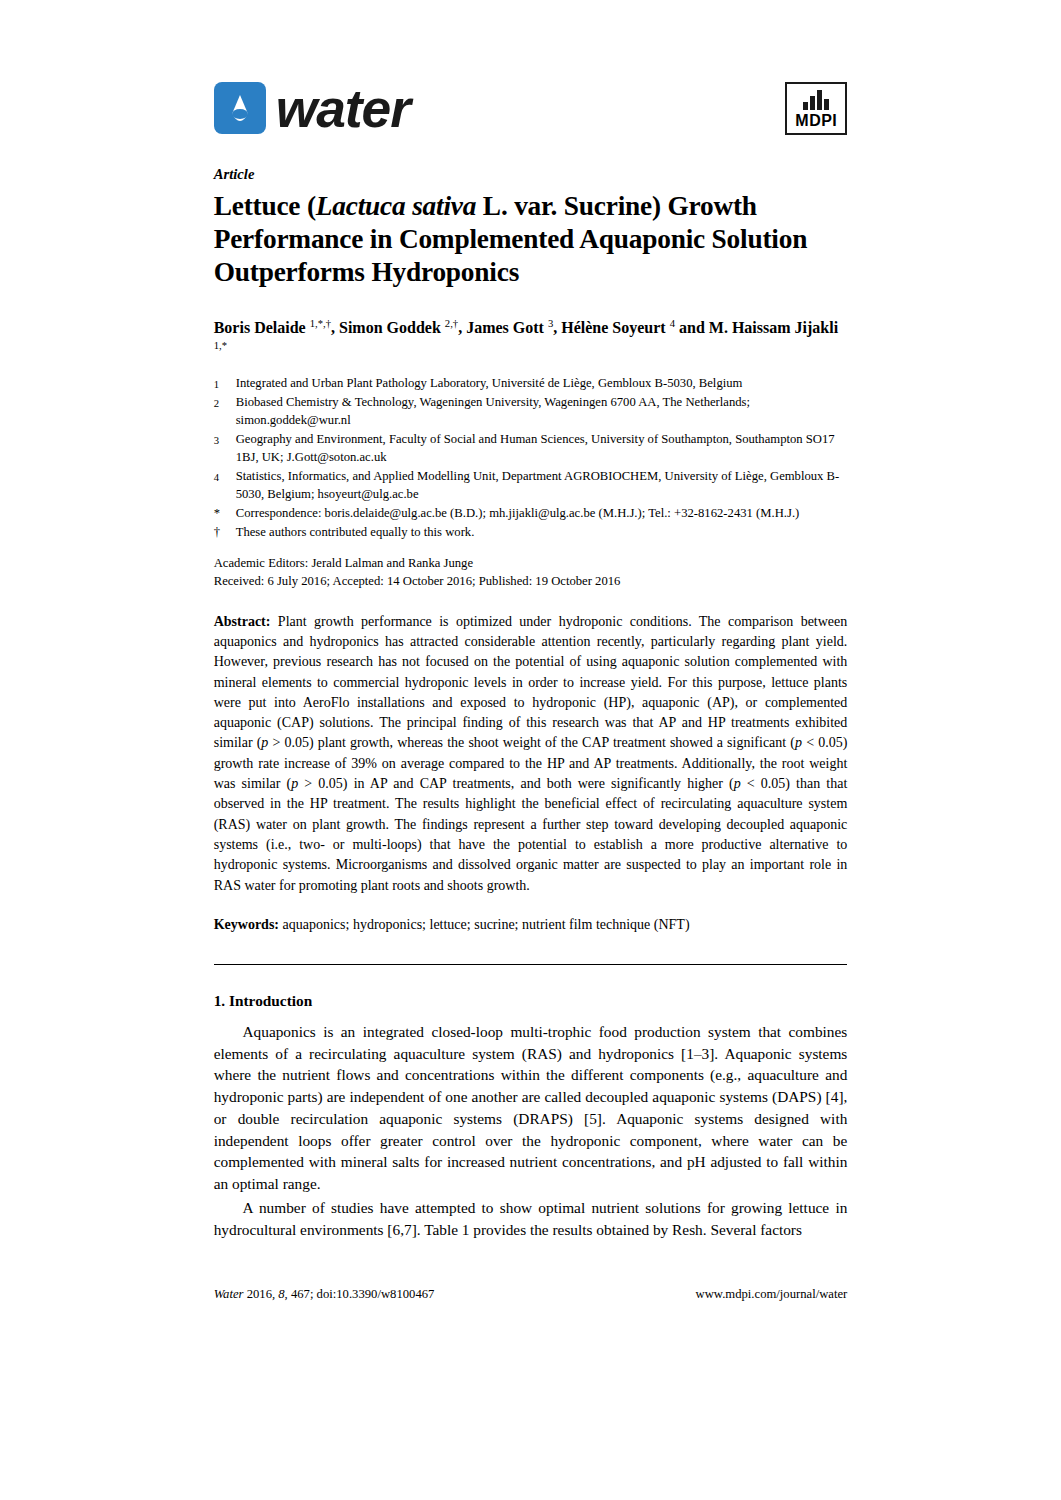water
MDPI
Article
Lettuce (Lactuca sativa L. var. Sucrine) Growth Performance in Complemented Aquaponic Solution Outperforms Hydroponics
Boris Delaide 1,*,†, Simon Goddek 2,†, James Gott 3, Hélène Soyeurt 4 and M. Haissam Jijakli 1,*
1
Integrated and Urban Plant Pathology Laboratory, Université de Liège, Gembloux B-5030, Belgium
2
Biobased Chemistry & Technology, Wageningen University, Wageningen 6700 AA, The Netherlands; simon.goddek@wur.nl
3
Geography and Environment, Faculty of Social and Human Sciences, University of Southampton, Southampton SO17 1BJ, UK; J.Gott@soton.ac.uk
4
Statistics, Informatics, and Applied Modelling Unit, Department AGROBIOCHEM, University of Liège, Gembloux B-5030, Belgium; hsoyeurt@ulg.ac.be
*
Correspondence: boris.delaide@ulg.ac.be (B.D.); mh.jijakli@ulg.ac.be (M.H.J.); Tel.: +32-8162-2431 (M.H.J.)
†
These authors contributed equally to this work.
Academic Editors: Jerald Lalman and Ranka Junge
Received: 6 July 2016; Accepted: 14 October 2016; Published: 19 October 2016
Abstract: Plant growth performance is optimized under hydroponic conditions. The comparison between aquaponics and hydroponics has attracted considerable attention recently, particularly regarding plant yield. However, previous research has not focused on the potential of using aquaponic solution complemented with mineral elements to commercial hydroponic levels in order to increase yield. For this purpose, lettuce plants were put into AeroFlo installations and exposed to hydroponic (HP), aquaponic (AP), or complemented aquaponic (CAP) solutions. The principal finding of this research was that AP and HP treatments exhibited similar (p > 0.05) plant growth, whereas the shoot weight of the CAP treatment showed a significant (p < 0.05) growth rate increase of 39% on average compared to the HP and AP treatments. Additionally, the root weight was similar (p > 0.05) in AP and CAP treatments, and both were significantly higher (p < 0.05) than that observed in the HP treatment. The results highlight the beneficial effect of recirculating aquaculture system (RAS) water on plant growth. The findings represent a further step toward developing decoupled aquaponic systems (i.e., two- or multi-loops) that have the potential to establish a more productive alternative to hydroponic systems. Microorganisms and dissolved organic matter are suspected to play an important role in RAS water for promoting plant roots and shoots growth.
Keywords: aquaponics; hydroponics; lettuce; sucrine; nutrient film technique (NFT)
1. Introduction
Aquaponics is an integrated closed-loop multi-trophic food production system that combines elements of a recirculating aquaculture system (RAS) and hydroponics [1–3]. Aquaponic systems where the nutrient flows and concentrations within the different components (e.g., aquaculture and hydroponic parts) are independent of one another are called decoupled aquaponic systems (DAPS) [4], or double recirculation aquaponic systems (DRAPS) [5]. Aquaponic systems designed with independent loops offer greater control over the hydroponic component, where water can be complemented with mineral salts for increased nutrient concentrations, and pH adjusted to fall within an optimal range.
A number of studies have attempted to show optimal nutrient solutions for growing lettuce in hydrocultural environments [6,7]. Table 1 provides the results obtained by Resh. Several factors
Water 2016, 8, 467; doi:10.3390/w8100467
www.mdpi.com/journal/water